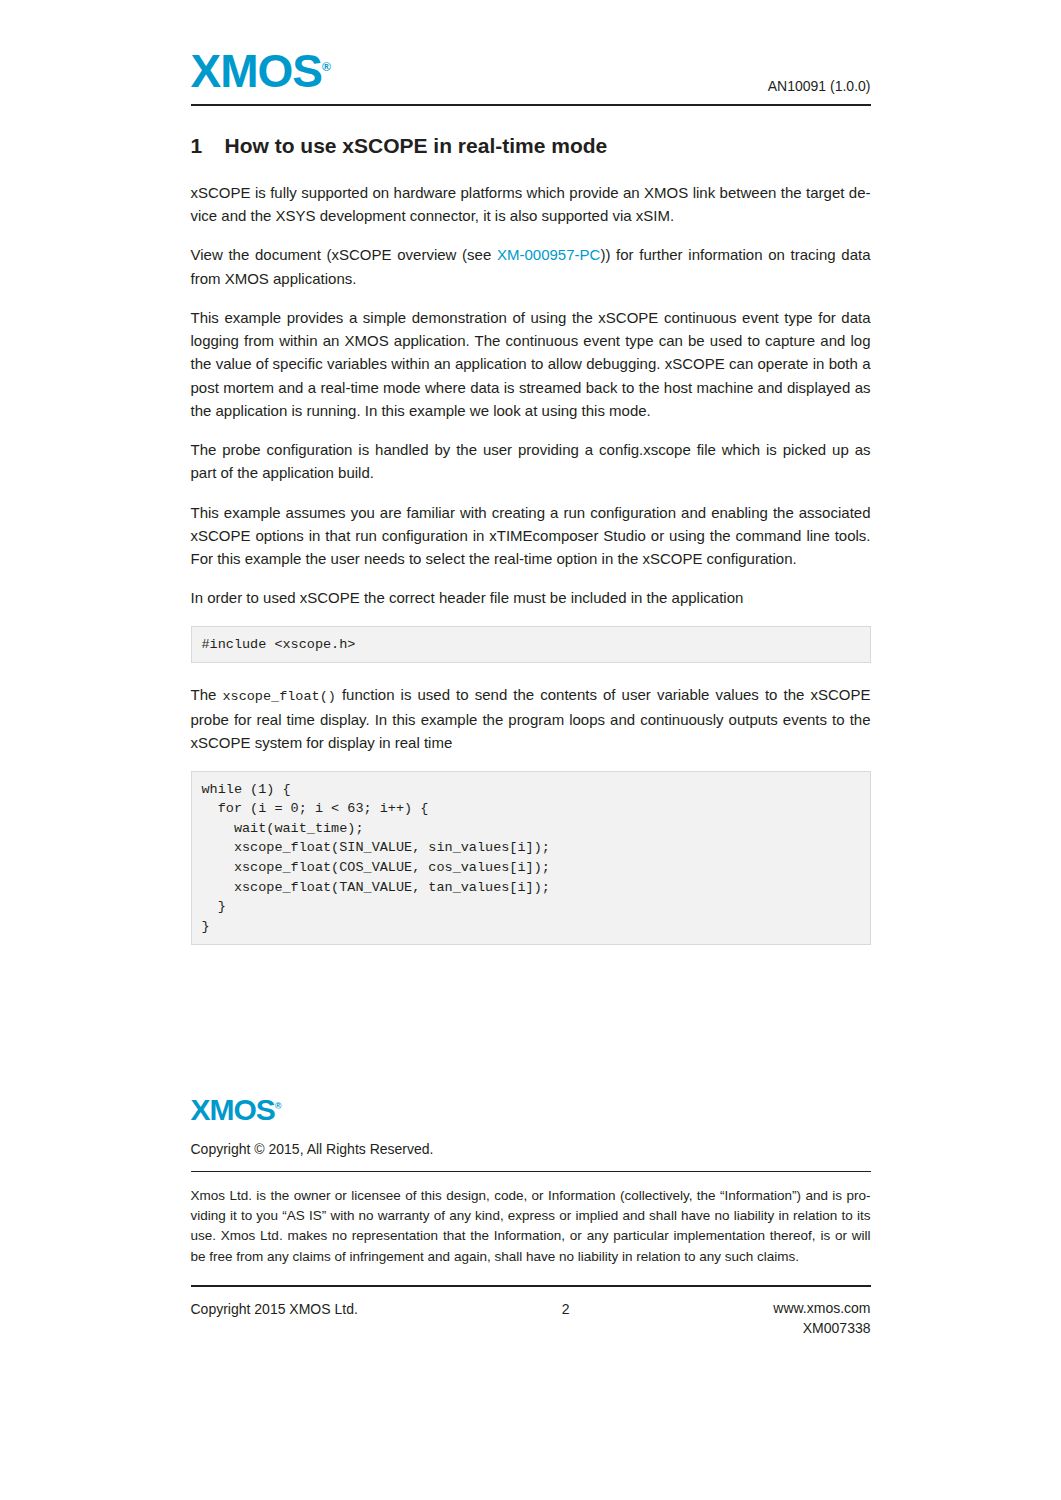XMOS®
AN10091 (1.0.0)
1 How to use xSCOPE in real-time mode
xSCOPE is fully supported on hardware platforms which provide an XMOS link between the target device and the XSYS development connector, it is also supported via xSIM.
View the document (xSCOPE overview (see XM-000957-PC)) for further information on tracing data from XMOS applications.
This example provides a simple demonstration of using the xSCOPE continuous event type for data logging from within an XMOS application. The continuous event type can be used to capture and log the value of specific variables within an application to allow debugging. xSCOPE can operate in both a post mortem and a real-time mode where data is streamed back to the host machine and displayed as the application is running. In this example we look at using this mode.
The probe configuration is handled by the user providing a config.xscope file which is picked up as part of the application build.
This example assumes you are familiar with creating a run configuration and enabling the associated xSCOPE options in that run configuration in xTIMEcomposer Studio or using the command line tools. For this example the user needs to select the real-time option in the xSCOPE configuration.
In order to used xSCOPE the correct header file must be included in the application
#include <xscope.h>
The xscope_float() function is used to send the contents of user variable values to the xSCOPE probe for real time display. In this example the program loops and continuously outputs events to the xSCOPE system for display in real time
while (1) {
  for (i = 0; i < 63; i++) {
    wait(wait_time);
    xscope_float(SIN_VALUE, sin_values[i]);
    xscope_float(COS_VALUE, cos_values[i]);
    xscope_float(TAN_VALUE, tan_values[i]);
  }
}
XMOS®
Copyright © 2015, All Rights Reserved.
Xmos Ltd. is the owner or licensee of this design, code, or Information (collectively, the “Information”) and is providing it to you “AS IS” with no warranty of any kind, express or implied and shall have no liability in relation to its use. Xmos Ltd. makes no representation that the Information, or any particular implementation thereof, is or will be free from any claims of infringement and again, shall have no liability in relation to any such claims.
Copyright 2015 XMOS Ltd.
2
www.xmos.com
XM007338